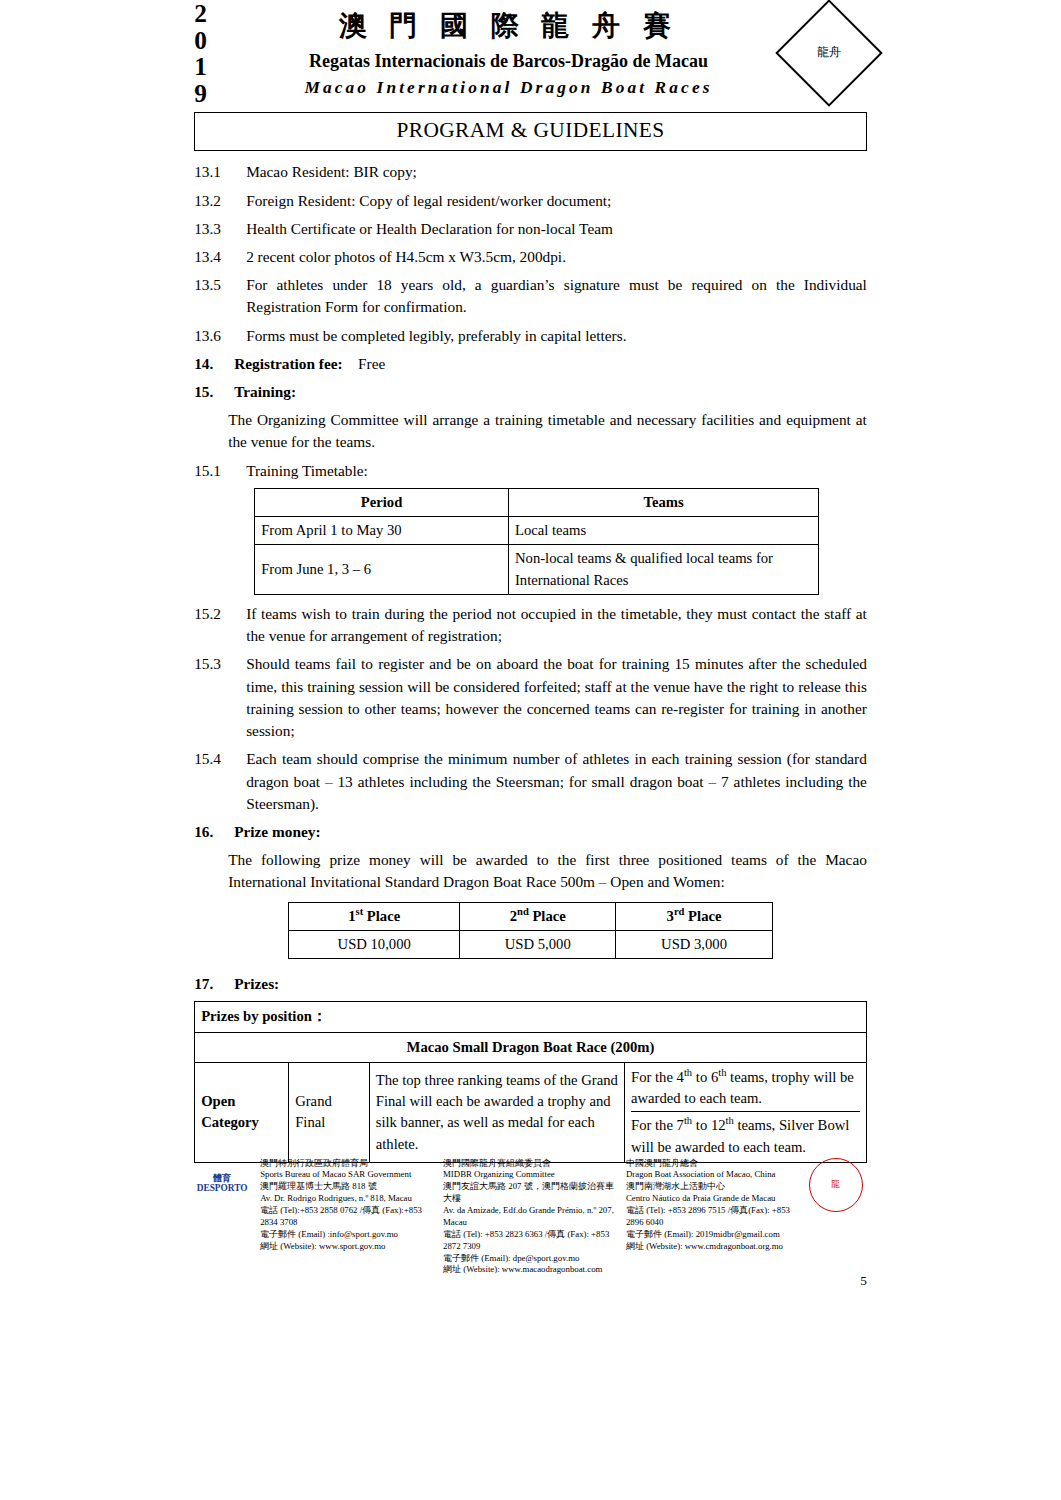2019
澳 門 國 際 龍 舟 賽
Regatas Internacionais de Barcos-Dragão de Macau
Macao International Dragon Boat Races
龍舟
PROGRAM & GUIDELINES
13.1
Macao Resident: BIR copy;
13.2
Foreign Resident: Copy of legal resident/worker document;
13.3
Health Certificate or Health Declaration for non-local Team
13.4
2 recent color photos of H4.5cm x W3.5cm, 200dpi.
13.5
For athletes under 18 years old, a guardian’s signature must be required on the Individual Registration Form for confirmation.
13.6
Forms must be completed legibly, preferably in capital letters.
14.
Registration fee: Free
15.
Training:
The Organizing Committee will arrange a training timetable and necessary facilities and equipment at the venue for the teams.
15.1
Training Timetable:
| Period | Teams |
| --- | --- |
| From April 1 to May 30 | Local teams |
| From June 1, 3 – 6 | Non-local teams & qualified local teams for International Races |
15.2
If teams wish to train during the period not occupied in the timetable, they must contact the staff at the venue for arrangement of registration;
15.3
Should teams fail to register and be on aboard the boat for training 15 minutes after the scheduled time, this training session will be considered forfeited; staff at the venue have the right to release this training session to other teams; however the concerned teams can re-register for training in another session;
15.4
Each team should comprise the minimum number of athletes in each training session (for standard dragon boat – 13 athletes including the Steersman; for small dragon boat – 7 athletes including the Steersman).
16.
Prize money:
The following prize money will be awarded to the first three positioned teams of the Macao International Invitational Standard Dragon Boat Race 500m – Open and Women:
| 1 st Place | 2 nd Place | 3 rd Place |
| --- | --- | --- |
| USD 10,000 | USD 5,000 | USD 3,000 |
17.
Prizes:
| Prizes by position： |
| Macao Small Dragon Boat Race (200m) |
| Open Category | Grand Final | The top three ranking teams of the Grand Final will each be awarded a trophy and silk banner, as well as medal for each athlete. | For the 4 th to 6 th teams, trophy will be awarded to each team. For the 7 th to 12 th teams, Silver Bowl will be awarded to each team. |
體育
DESPORTO
澳門特別行政區政府體育局
Sports Bureau of Macao SAR Government
澳門羅理基博士大馬路 818 號
Av. Dr. Rodrigo Rodrigues, n.º 818, Macau
電話 (Tel):+853 2858 0762 /傳真 (Fax):+853 2834 3708
電子郵件 (Email) :info@sport.gov.mo
網址 (Website): www.sport.gov.mo
澳門國際龍舟賽組織委員會
MIDBR Organizing Committee
澳門友誼大馬路 207 號，澳門格蘭披治賽車大樓
Av. da Amizade, Edf.do Grande Prémio, n.º 207, Macau
電話 (Tel): +853 2823 6363 /傳真 (Fax): +853 2872 7309
電子郵件 (Email): dpe@sport.gov.mo
網址 (Website): www.macaodragonboat.com
中國澳門龍舟總會
Dragon Boat Association of Macao, China
澳門南灣湖水上活動中心
Centro Náutico da Praia Grande de Macau
電話 (Tel): +853 2896 7515 /傳真(Fax): +853 2896 6040
電子郵件 (Email): 2019midbr@gmail.com
網址 (Website): www.cmdragonboat.org.mo
龍
5